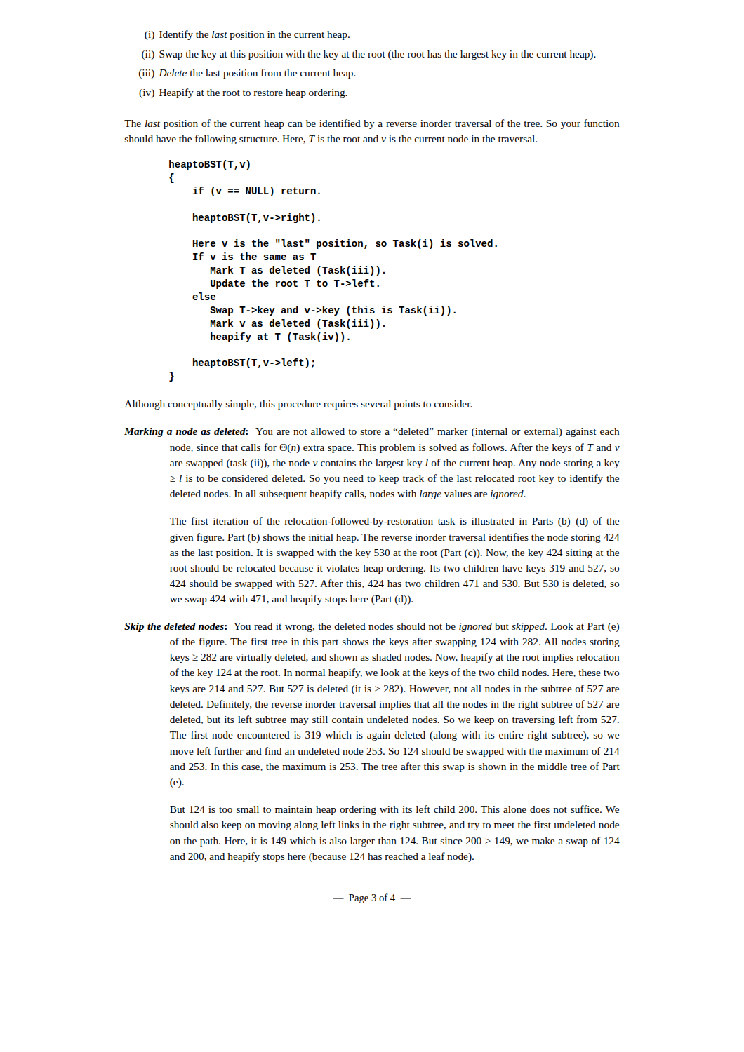(i) Identify the last position in the current heap.
(ii) Swap the key at this position with the key at the root (the root has the largest key in the current heap).
(iii) Delete the last position from the current heap.
(iv) Heapify at the root to restore heap ordering.
The last position of the current heap can be identified by a reverse inorder traversal of the tree. So your function should have the following structure. Here, T is the root and v is the current node in the traversal.
heaptoBST(T,v)
{
    if (v == NULL) return.

    heaptoBST(T,v->right).

    Here v is the "last" position, so Task(i) is solved.
    If v is the same as T
       Mark T as deleted (Task(iii)).
       Update the root T to T->left.
    else
       Swap T->key and v->key (this is Task(ii)).
       Mark v as deleted (Task(iii)).
       heapify at T (Task(iv)).

    heaptoBST(T,v->left);
}
Although conceptually simple, this procedure requires several points to consider.
Marking a node as deleted: You are not allowed to store a “deleted” marker (internal or external) against each node, since that calls for Θ(n) extra space. This problem is solved as follows. After the keys of T and v are swapped (task (ii)), the node v contains the largest key l of the current heap. Any node storing a key ≥ l is to be considered deleted. So you need to keep track of the last relocated root key to identify the deleted nodes. In all subsequent heapify calls, nodes with large values are ignored.
The first iteration of the relocation-followed-by-restoration task is illustrated in Parts (b)–(d) of the given figure. Part (b) shows the initial heap. The reverse inorder traversal identifies the node storing 424 as the last position. It is swapped with the key 530 at the root (Part (c)). Now, the key 424 sitting at the root should be relocated because it violates heap ordering. Its two children have keys 319 and 527, so 424 should be swapped with 527. After this, 424 has two children 471 and 530. But 530 is deleted, so we swap 424 with 471, and heapify stops here (Part (d)).
Skip the deleted nodes: You read it wrong, the deleted nodes should not be ignored but skipped. Look at Part (e) of the figure. The first tree in this part shows the keys after swapping 124 with 282. All nodes storing keys ≥ 282 are virtually deleted, and shown as shaded nodes. Now, heapify at the root implies relocation of the key 124 at the root. In normal heapify, we look at the keys of the two child nodes. Here, these two keys are 214 and 527. But 527 is deleted (it is ≥ 282). However, not all nodes in the subtree of 527 are deleted. Definitely, the reverse inorder traversal implies that all the nodes in the right subtree of 527 are deleted, but its left subtree may still contain undeleted nodes. So we keep on traversing left from 527. The first node encountered is 319 which is again deleted (along with its entire right subtree), so we move left further and find an undeleted node 253. So 124 should be swapped with the maximum of 214 and 253. In this case, the maximum is 253. The tree after this swap is shown in the middle tree of Part (e).
But 124 is too small to maintain heap ordering with its left child 200. This alone does not suffice. We should also keep on moving along left links in the right subtree, and try to meet the first undeleted node on the path. Here, it is 149 which is also larger than 124. But since 200 > 149, we make a swap of 124 and 200, and heapify stops here (because 124 has reached a leaf node).
— Page 3 of 4 —